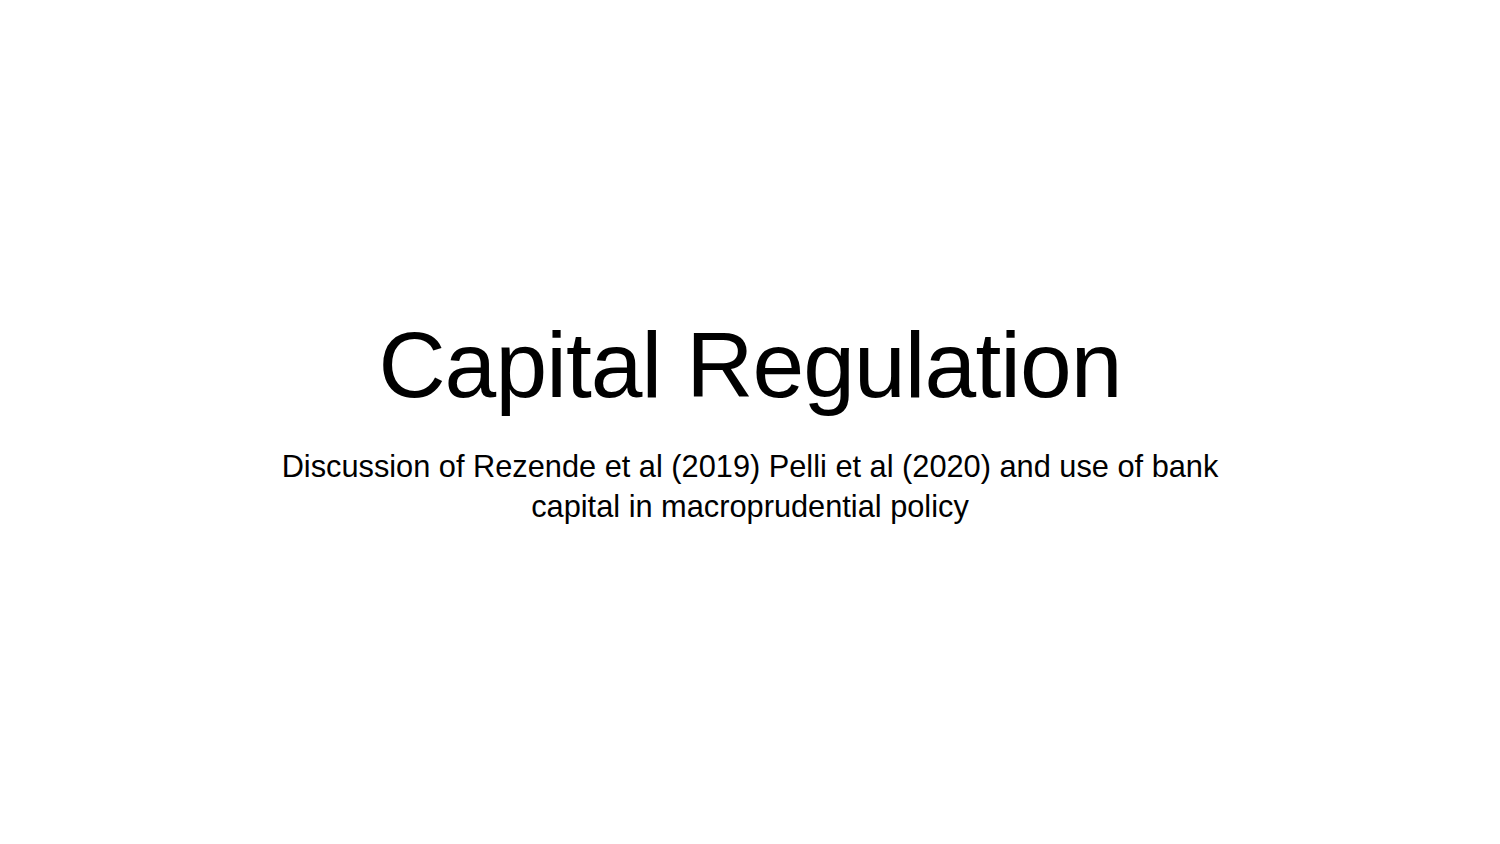Capital Regulation
Discussion of Rezende et al (2019) Pelli et al (2020) and use of bank capital in macroprudential policy